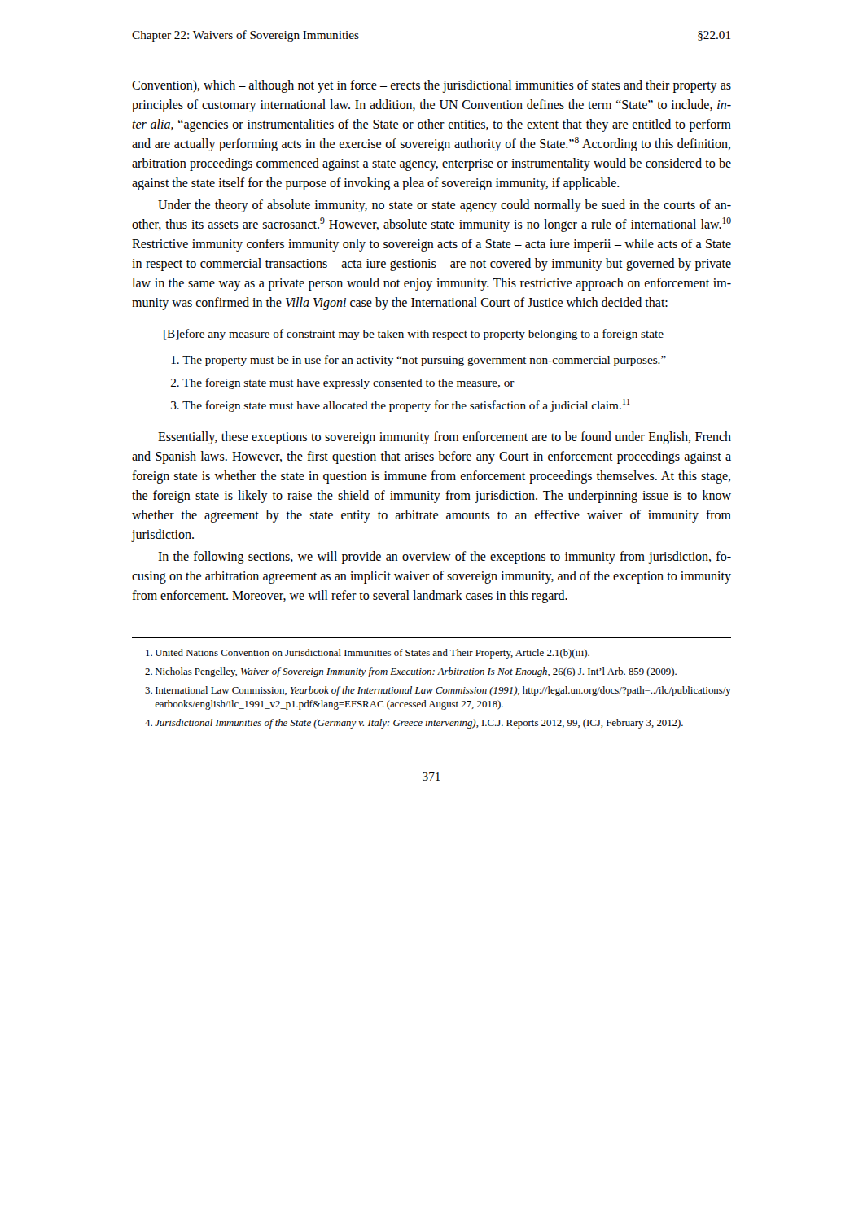Chapter 22: Waivers of Sovereign Immunities §22.01
Convention), which – although not yet in force – erects the jurisdictional immunities of states and their property as principles of customary international law. In addition, the UN Convention defines the term “State” to include, inter alia, “agencies or instrumentalities of the State or other entities, to the extent that they are entitled to perform and are actually performing acts in the exercise of sovereign authority of the State.”8 According to this definition, arbitration proceedings commenced against a state agency, enterprise or instrumentality would be considered to be against the state itself for the purpose of invoking a plea of sovereign immunity, if applicable.
Under the theory of absolute immunity, no state or state agency could normally be sued in the courts of another, thus its assets are sacrosanct.9 However, absolute state immunity is no longer a rule of international law.10 Restrictive immunity confers immunity only to sovereign acts of a State – acta iure imperii – while acts of a State in respect to commercial transactions – acta iure gestionis – are not covered by immunity but governed by private law in the same way as a private person would not enjoy immunity. This restrictive approach on enforcement immunity was confirmed in the Villa Vigoni case by the International Court of Justice which decided that:
[B]efore any measure of constraint may be taken with respect to property belonging to a foreign state
The property must be in use for an activity “not pursuing government non-commercial purposes.”
The foreign state must have expressly consented to the measure, or
The foreign state must have allocated the property for the satisfaction of a judicial claim.11
Essentially, these exceptions to sovereign immunity from enforcement are to be found under English, French and Spanish laws. However, the first question that arises before any Court in enforcement proceedings against a foreign state is whether the state in question is immune from enforcement proceedings themselves. At this stage, the foreign state is likely to raise the shield of immunity from jurisdiction. The underpinning issue is to know whether the agreement by the state entity to arbitrate amounts to an effective waiver of immunity from jurisdiction.
In the following sections, we will provide an overview of the exceptions to immunity from jurisdiction, focusing on the arbitration agreement as an implicit waiver of sovereign immunity, and of the exception to immunity from enforcement. Moreover, we will refer to several landmark cases in this regard.
United Nations Convention on Jurisdictional Immunities of States and Their Property, Article 2.1(b)(iii).
Nicholas Pengelley, Waiver of Sovereign Immunity from Execution: Arbitration Is Not Enough, 26(6) J. Int’l Arb. 859 (2009).
International Law Commission, Yearbook of the International Law Commission (1991), http://legal.un.org/docs/?path=../ilc/publications/yearbooks/english/ilc_1991_v2_p1.pdf&lang=EFSRAC (accessed August 27, 2018).
Jurisdictional Immunities of the State (Germany v. Italy: Greece intervening), I.C.J. Reports 2012, 99, (ICJ, February 3, 2012).
371